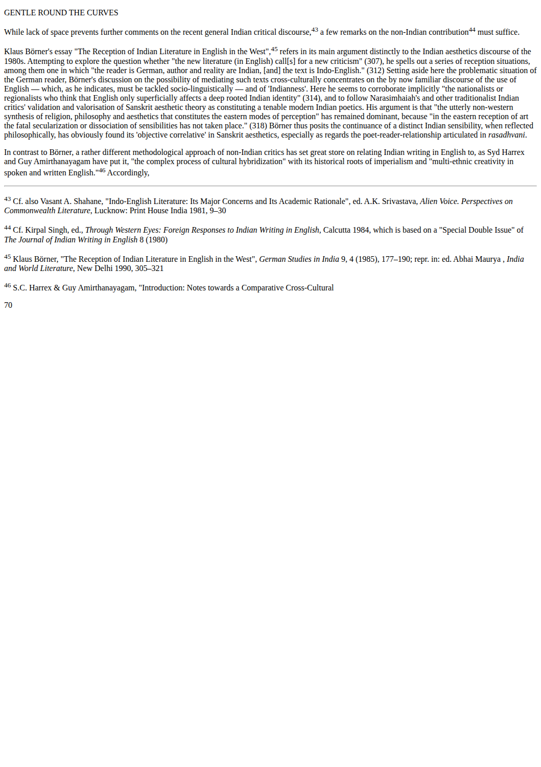GENTLE ROUND THE CURVES
While lack of space prevents further comments on the recent general Indian critical discourse,43 a few remarks on the non-Indian contribution44 must suffice.
Klaus Börner's essay "The Reception of Indian Literature in English in the West",45 refers in its main argument distinctly to the Indian aesthetics discourse of the 1980s. Attempting to explore the question whether "the new literature (in English) call[s] for a new criticism" (307), he spells out a series of reception situations, among them one in which "the reader is German, author and reality are Indian, [and] the text is Indo-English." (312) Setting aside here the problematic situation of the German reader, Börner's discussion on the possibility of mediating such texts cross-culturally concentrates on the by now familiar discourse of the use of English — which, as he indicates, must be tackled socio-linguistically — and of 'Indianness'. Here he seems to corroborate implicitly "the nationalists or regionalists who think that English only superficially affects a deep rooted Indian identity" (314), and to follow Narasimhaiah's and other traditionalist Indian critics' validation and valorisation of Sanskrit aesthetic theory as constituting a tenable modern Indian poetics. His argument is that "the utterly non-western synthesis of religion, philosophy and aesthetics that constitutes the eastern modes of perception" has remained dominant, because "in the eastern reception of art the fatal secularization or dissociation of sensibilities has not taken place." (318) Börner thus posits the continuance of a distinct Indian sensibility, when reflected philosophically, has obviously found its 'objective correlative' in Sanskrit aesthetics, especially as regards the poet-reader-relationship articulated in rasadhvani.
In contrast to Börner, a rather different methodological approach of non-Indian critics has set great store on relating Indian writing in English to, as Syd Harrex and Guy Amirthanayagam have put it, "the complex process of cultural hybridization" with its historical roots of imperialism and "multi-ethnic creativity in spoken and written English."46 Accordingly,
43 Cf. also Vasant A. Shahane, "Indo-English Literature: Its Major Concerns and Its Academic Rationale", ed. A.K. Srivastava, Alien Voice. Perspectives on Commonwealth Literature, Lucknow: Print House India 1981, 9–30
44 Cf. Kirpal Singh, ed., Through Western Eyes: Foreign Responses to Indian Writing in English, Calcutta 1984, which is based on a "Special Double Issue" of The Journal of Indian Writing in English 8 (1980)
45 Klaus Börner, "The Reception of Indian Literature in English in the West", German Studies in India 9, 4 (1985), 177–190; repr. in: ed. Abhai Maurya , India and World Literature, New Delhi 1990, 305–321
46 S.C. Harrex & Guy Amirthanayagam, "Introduction: Notes towards a Comparative Cross-Cultural
70